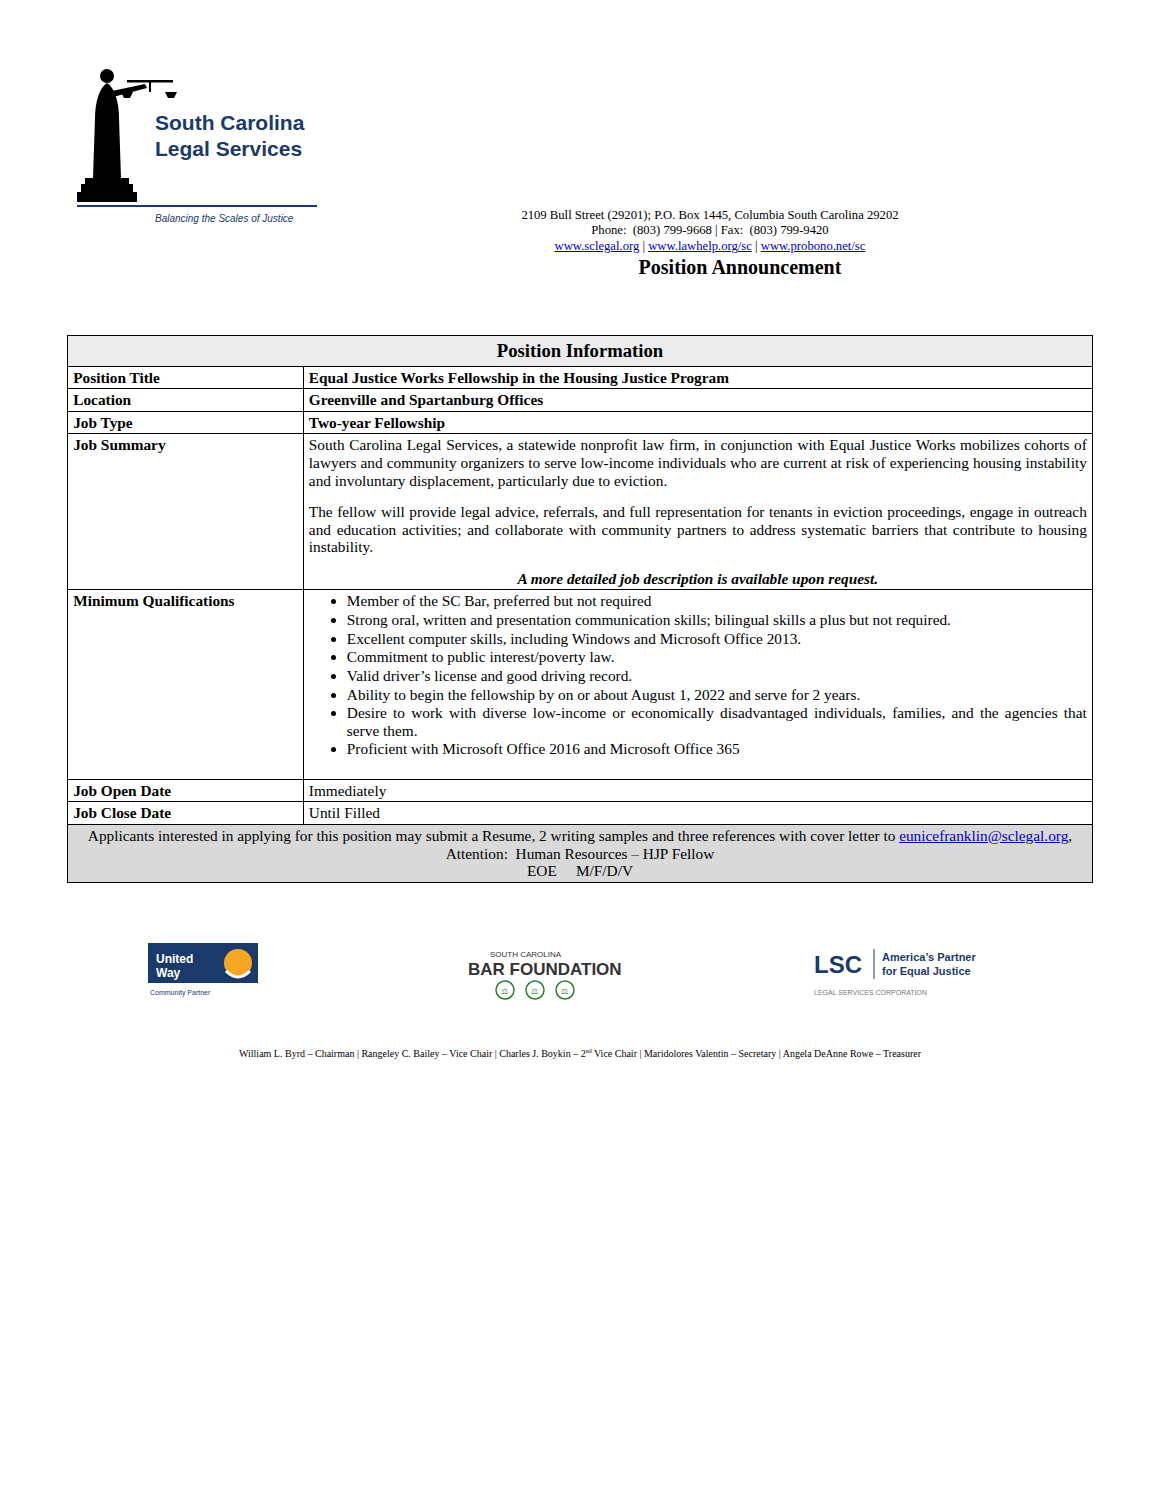South Carolina Legal Services Balancing the Scales of Justice
2109 Bull Street (29201); P.O. Box 1445, Columbia South Carolina 29202
Phone: (803) 799-9668 | Fax: (803) 799-9420
www.sclegal.org | www.lawhelp.org/sc | www.probono.net/sc
Position Announcement
| Position Information |
| --- |
| Position Title | Equal Justice Works Fellowship in the Housing Justice Program |
| Location | Greenville and Spartanburg Offices |
| Job Type | Two-year Fellowship |
| Job Summary | South Carolina Legal Services, a statewide nonprofit law firm, in conjunction with Equal Justice Works mobilizes cohorts of lawyers and community organizers to serve low-income individuals who are current at risk of experiencing housing instability and involuntary displacement, particularly due to eviction. The fellow will provide legal advice, referrals, and full representation for tenants in eviction proceedings, engage in outreach and education activities; and collaborate with community partners to address systematic barriers that contribute to housing instability. A more detailed job description is available upon request. |
| Minimum Qualifications | Member of the SC Bar, preferred but not required Strong oral, written and presentation communication skills; bilingual skills a plus but not required. Excellent computer skills, including Windows and Microsoft Office 2013. Commitment to public interest/poverty law. Valid driver’s license and good driving record. Ability to begin the fellowship by on or about August 1, 2022 and serve for 2 years. Desire to work with diverse low-income or economically disadvantaged individuals, families, and the agencies that serve them. Proficient with Microsoft Office 2016 and Microsoft Office 365 |
| Job Open Date | Immediately |
| Job Close Date | Until Filled |
| Applicants interested in applying for this position may submit a Resume, 2 writing samples and three references with cover letter to eunicefranklin@sclegal.org , Attention: Human Resources – HJP Fellow EOE M/F/D/V |
United Way Community Partner SOUTH CAROLINA BAR FOUNDATION ⚖ ⚖ ⚖ LSC America’s Partner for Equal Justice LEGAL SERVICES CORPORATION
William L. Byrd – Chairman | Rangeley C. Bailey – Vice Chair | Charles J. Boykin – 2nd Vice Chair | Maridolores Valentin – Secretary | Angela DeAnne Rowe – Treasurer